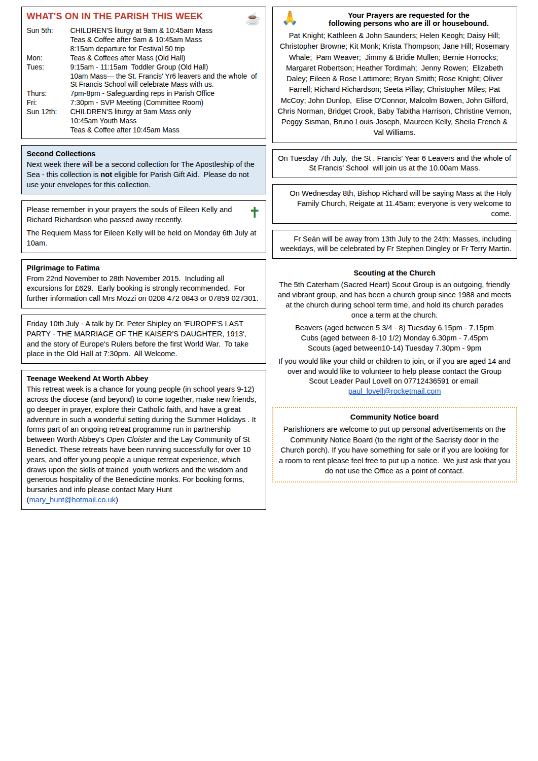| WHAT'S ON IN THE PARISH THIS WEEK ☕ / Sun 5th: / CHILDREN'S liturgy at 9am & 10:45am Mass / / / Teas & Coffee after 9am & 10:45am Mass / / / 8:15am departure for Festival 50 trip / / Mon: / Teas & Coffees after Mass (Old Hall) / / Tues: / 9:15am - 11:15am Toddler Group (Old Hall) / / / 10am Mass— the St. Francis' Yr6 leavers and the whole of St Francis School will celebrate Mass with us. / / Thurs: / 7pm-8pm - Safeguarding reps in Parish Office / / Fri: / 7:30pm - SVP Meeting (Committee Room) / / Sun 12th: / CHILDREN'S liturgy at 9am Mass only / / / 10:45am Youth Mass / / / Teas & Coffee after 10:45am Mass / Second Collections Next week there will be a second collection for The Apostleship of the Sea - this collection is not eligible for Parish Gift Aid. Please do not use your envelopes for this collection. ✝ Please remember in your prayers the souls of Eileen Kelly and Richard Richardson who passed away recently. The Requiem Mass for Eileen Kelly will be held on Monday 6th July at 10am. Pilgrimage to Fatima From 22nd November to 28th November 2015. Including all excursions for £629. Early booking is strongly recommended. For further information call Mrs Mozzi on 0208 472 0843 or 07859 027301. Friday 10th July - A talk by Dr. Peter Shipley on 'EUROPE'S LAST PARTY - THE MARRIAGE OF THE KAISER'S DAUGHTER, 1913', and the story of Europe's Rulers before the first World War. To take place in the Old Hall at 7:30pm. All Welcome. Teenage Weekend At Worth Abbey This retreat week is a chance for young people (in school years 9-12) across the diocese (and beyond) to come together, make new friends, go deeper in prayer, explore their Catholic faith, and have a great adventure in such a wonderful setting during the Summer Holidays . It forms part of an ongoing retreat programme run in partnership between Worth Abbey's Open Cloister and the Lay Community of St Benedict. These retreats have been running successfully for over 10 years, and offer young people a unique retreat experience, which draws upon the skills of trained youth workers and the wisdom and generous hospitality of the Benedictine monks. For booking forms, bursaries and info please contact Mary Hunt ( mary_hunt@hotmail.co.uk ) | 🙏 Your Prayers are requested for the following persons who are ill or housebound. Pat Knight; Kathleen & John Saunders; Helen Keogh; Daisy Hill; Christopher Browne; Kit Monk; Krista Thompson; Jane Hill; Rosemary Whale; Pam Weaver; Jimmy & Bridie Mullen; Bernie Horrocks; Margaret Robertson; Heather Tordimah; Jenny Rowen; Elizabeth Daley; Eileen & Rose Lattimore; Bryan Smith; Rose Knight; Oliver Farrell; Richard Richardson; Seeta Pillay; Christopher Miles; Pat McCoy; John Dunlop, Elise O'Connor, Malcolm Bowen, John Gilford, Chris Norman, Bridget Crook, Baby Tabitha Harrison, Christine Vernon, Peggy Sisman, Bruno Louis-Joseph, Maureen Kelly, Sheila French & Val Williams. On Tuesday 7th July, the St . Francis' Year 6 Leavers and the whole of St Francis' School will join us at the 10.00am Mass. On Wednesday 8th, Bishop Richard will be saying Mass at the Holy Family Church, Reigate at 11.45am: everyone is very welcome to come. Fr Seán will be away from 13th July to the 24th: Masses, including weekdays, will be celebrated by Fr Stephen Dingley or Fr Terry Martin. Scouting at the Church The 5th Caterham (Sacred Heart) Scout Group is an outgoing, friendly and vibrant group, and has been a church group since 1988 and meets at the church during school term time, and hold its church parades once a term at the church. Beavers (aged between 5 3/4 - 8) Tuesday 6.15pm - 7.15pm Cubs (aged between 8-10 1/2) Monday 6.30pm - 7.45pm Scouts (aged between10-14) Tuesday 7.30pm - 9pm If you would like your child or children to join, or if you are aged 14 and over and would like to volunteer to help please contact the Group Scout Leader Paul Lovell on 07712436591 or email paul_lovell@rocketmail.com Community Notice board Parishioners are welcome to put up personal advertisements on the Community Notice Board (to the right of the Sacristy door in the Church porch). If you have something for sale or if you are looking for a room to rent please feel free to put up a notice. We just ask that you do not use the Office as a point of contact. |